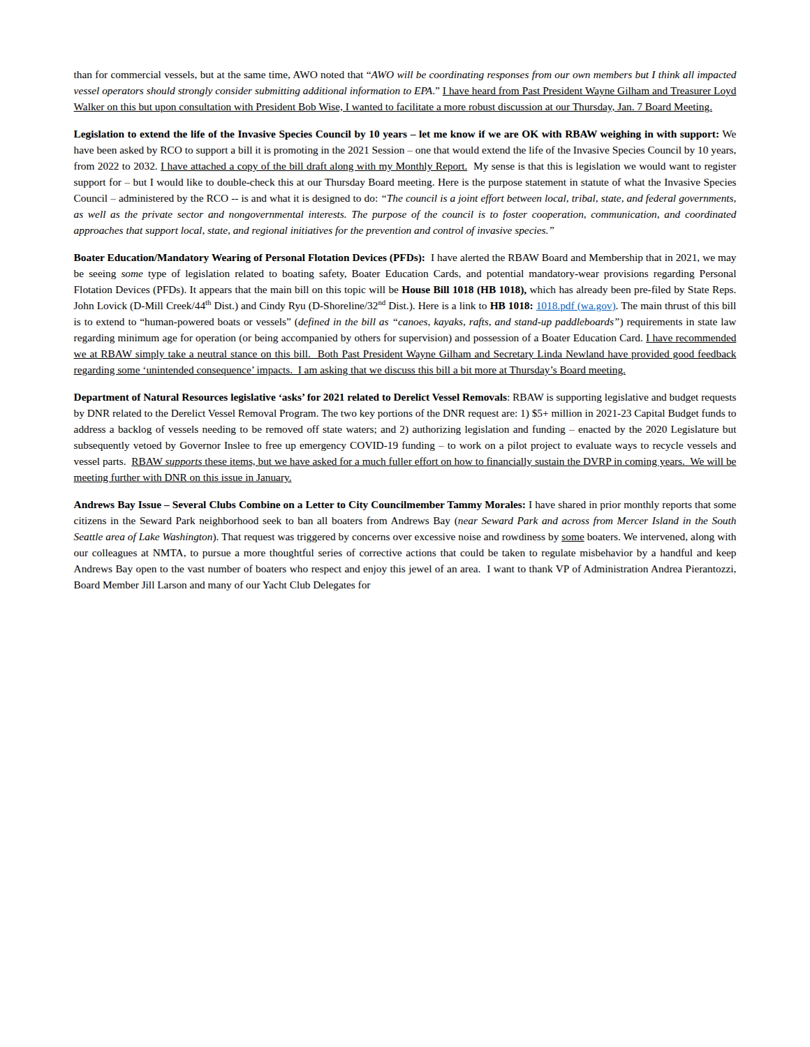than for commercial vessels, but at the same time, AWO noted that “AWO will be coordinating responses from our own members but I think all impacted vessel operators should strongly consider submitting additional information to EPA.” I have heard from Past President Wayne Gilham and Treasurer Loyd Walker on this but upon consultation with President Bob Wise, I wanted to facilitate a more robust discussion at our Thursday, Jan. 7 Board Meeting.
Legislation to extend the life of the Invasive Species Council by 10 years – let me know if we are OK with RBAW weighing in with support: We have been asked by RCO to support a bill it is promoting in the 2021 Session – one that would extend the life of the Invasive Species Council by 10 years, from 2022 to 2032. I have attached a copy of the bill draft along with my Monthly Report. My sense is that this is legislation we would want to register support for – but I would like to double-check this at our Thursday Board meeting. Here is the purpose statement in statute of what the Invasive Species Council – administered by the RCO -- is and what it is designed to do: “The council is a joint effort between local, tribal, state, and federal governments, as well as the private sector and nongovernmental interests. The purpose of the council is to foster cooperation, communication, and coordinated approaches that support local, state, and regional initiatives for the prevention and control of invasive species.”
Boater Education/Mandatory Wearing of Personal Flotation Devices (PFDs): I have alerted the RBAW Board and Membership that in 2021, we may be seeing some type of legislation related to boating safety, Boater Education Cards, and potential mandatory-wear provisions regarding Personal Flotation Devices (PFDs). It appears that the main bill on this topic will be House Bill 1018 (HB 1018), which has already been pre-filed by State Reps. John Lovick (D-Mill Creek/44th Dist.) and Cindy Ryu (D-Shoreline/32nd Dist.). Here is a link to HB 1018: 1018.pdf (wa.gov). The main thrust of this bill is to extend to “human-powered boats or vessels” (defined in the bill as “canoes, kayaks, rafts, and stand-up paddleboards”) requirements in state law regarding minimum age for operation (or being accompanied by others for supervision) and possession of a Boater Education Card. I have recommended we at RBAW simply take a neutral stance on this bill. Both Past President Wayne Gilham and Secretary Linda Newland have provided good feedback regarding some ‘unintended consequence’ impacts. I am asking that we discuss this bill a bit more at Thursday’s Board meeting.
Department of Natural Resources legislative ‘asks’ for 2021 related to Derelict Vessel Removals: RBAW is supporting legislative and budget requests by DNR related to the Derelict Vessel Removal Program. The two key portions of the DNR request are: 1) $5+ million in 2021-23 Capital Budget funds to address a backlog of vessels needing to be removed off state waters; and 2) authorizing legislation and funding – enacted by the 2020 Legislature but subsequently vetoed by Governor Inslee to free up emergency COVID-19 funding – to work on a pilot project to evaluate ways to recycle vessels and vessel parts. RBAW supports these items, but we have asked for a much fuller effort on how to financially sustain the DVRP in coming years. We will be meeting further with DNR on this issue in January.
Andrews Bay Issue – Several Clubs Combine on a Letter to City Councilmember Tammy Morales: I have shared in prior monthly reports that some citizens in the Seward Park neighborhood seek to ban all boaters from Andrews Bay (near Seward Park and across from Mercer Island in the South Seattle area of Lake Washington). That request was triggered by concerns over excessive noise and rowdiness by some boaters. We intervened, along with our colleagues at NMTA, to pursue a more thoughtful series of corrective actions that could be taken to regulate misbehavior by a handful and keep Andrews Bay open to the vast number of boaters who respect and enjoy this jewel of an area. I want to thank VP of Administration Andrea Pierantozzi, Board Member Jill Larson and many of our Yacht Club Delegates for